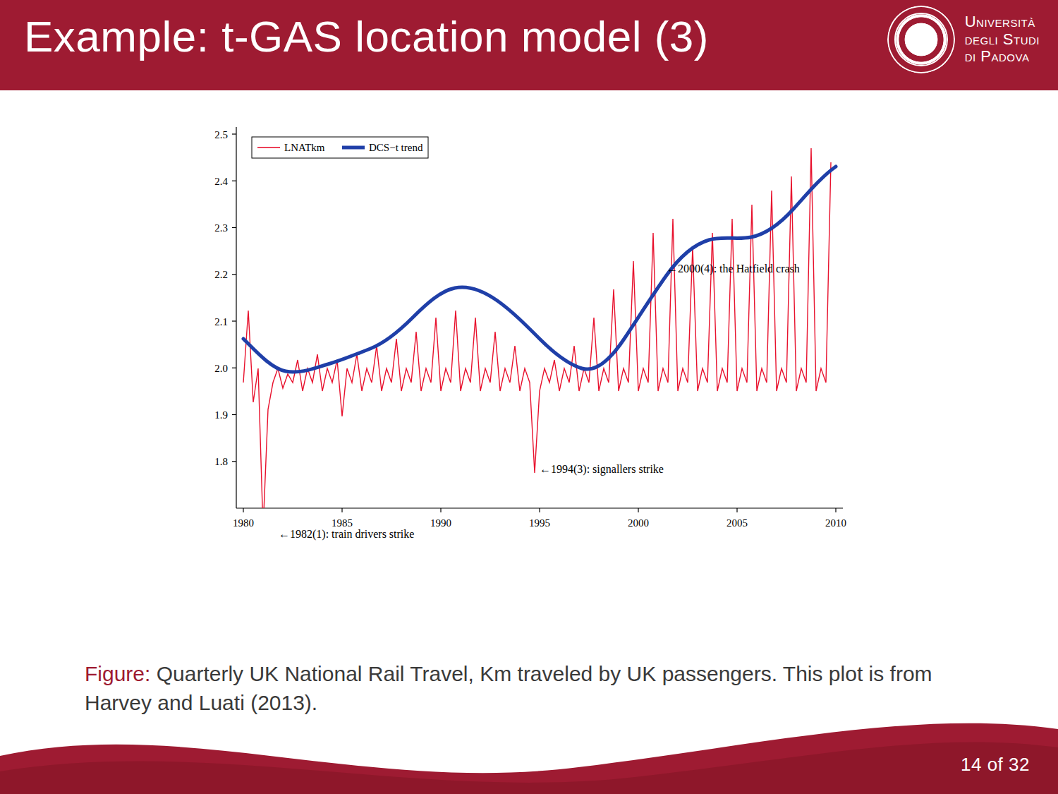Example: t-GAS location model (3)
Università degli Studi di Padova
y mapping: value 1.75 -> y=570 ; 2.55 -> y=40 (scale 662.5 px per 1.0) 1.8 1.9 2.0 2.1 2.2 2.3 2.4 2.5 1980 1985 1990 1995 2000 2005 2010 LNATkm DCS−t trend ←2000(4): the Hatfield crash ←1994(3): signallers strike ←1982(1): train drivers strike
Figure: Quarterly UK National Rail Travel, Km traveled by UK passengers. This plot is from Harvey and Luati (2013).
14 of 32